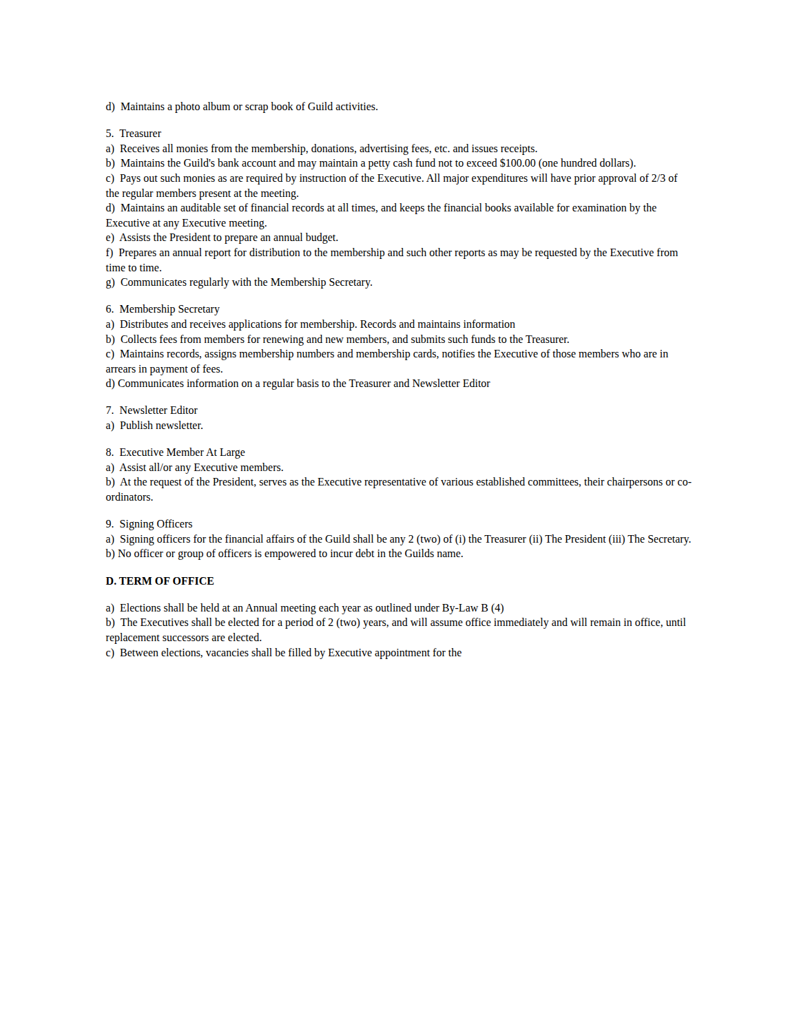d) Maintains a photo album or scrap book of Guild activities.
5. Treasurer
a) Receives all monies from the membership, donations, advertising fees, etc. and issues receipts.
b) Maintains the Guild's bank account and may maintain a petty cash fund not to exceed $100.00 (one hundred dollars).
c) Pays out such monies as are required by instruction of the Executive. All major expenditures will have prior approval of 2/3 of the regular members present at the meeting.
d) Maintains an auditable set of financial records at all times, and keeps the financial books available for examination by the Executive at any Executive meeting.
e) Assists the President to prepare an annual budget.
f) Prepares an annual report for distribution to the membership and such other reports as may be requested by the Executive from time to time.
g) Communicates regularly with the Membership Secretary.
6. Membership Secretary
a) Distributes and receives applications for membership. Records and maintains information
b) Collects fees from members for renewing and new members, and submits such funds to the Treasurer.
c) Maintains records, assigns membership numbers and membership cards, notifies the Executive of those members who are in arrears in payment of fees.
d) Communicates information on a regular basis to the Treasurer and Newsletter Editor
7. Newsletter Editor
a) Publish newsletter.
8. Executive Member At Large
a) Assist all/or any Executive members.
b) At the request of the President, serves as the Executive representative of various established committees, their chairpersons or co-ordinators.
9. Signing Officers
a) Signing officers for the financial affairs of the Guild shall be any 2 (two) of (i) the Treasurer (ii) The President (iii) The Secretary.
b) No officer or group of officers is empowered to incur debt in the Guilds name.
D. TERM OF OFFICE
a) Elections shall be held at an Annual meeting each year as outlined under By-Law B (4)
b) The Executives shall be elected for a period of 2 (two) years, and will assume office immediately and will remain in office, until replacement successors are elected.
c) Between elections, vacancies shall be filled by Executive appointment for the